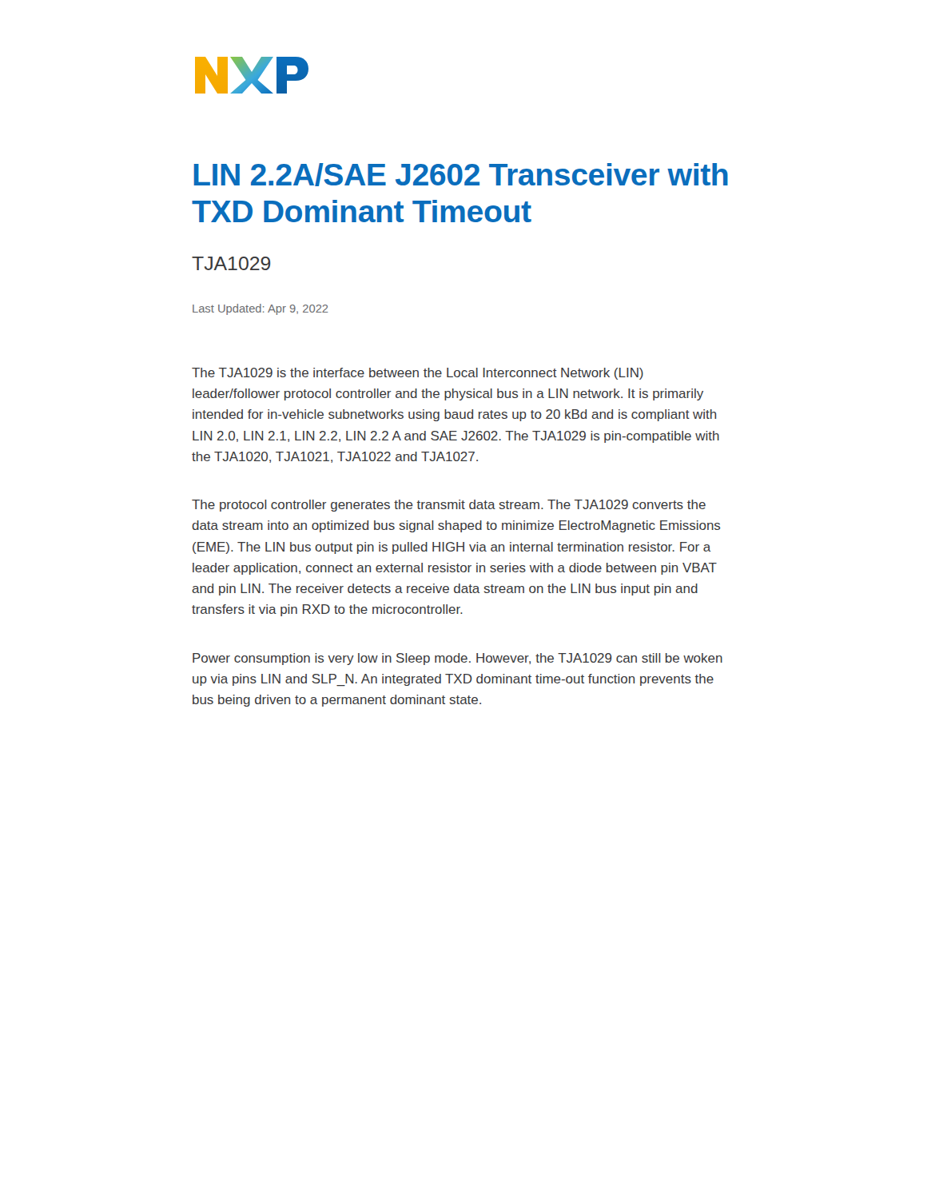LIN 2.2A/SAE J2602 Transceiver with TXD Dominant Timeout
TJA1029
Last Updated: Apr 9, 2022
The TJA1029 is the interface between the Local Interconnect Network (LIN) leader/follower protocol controller and the physical bus in a LIN network. It is primarily intended for in-vehicle subnetworks using baud rates up to 20 kBd and is compliant with LIN 2.0, LIN 2.1, LIN 2.2, LIN 2.2 A and SAE J2602. The TJA1029 is pin-compatible with the TJA1020, TJA1021, TJA1022 and TJA1027.
The protocol controller generates the transmit data stream. The TJA1029 converts the data stream into an optimized bus signal shaped to minimize ElectroMagnetic Emissions (EME). The LIN bus output pin is pulled HIGH via an internal termination resistor. For a leader application, connect an external resistor in series with a diode between pin VBAT and pin LIN. The receiver detects a receive data stream on the LIN bus input pin and transfers it via pin RXD to the microcontroller.
Power consumption is very low in Sleep mode. However, the TJA1029 can still be woken up via pins LIN and SLP_N. An integrated TXD dominant time-out function prevents the bus being driven to a permanent dominant state.